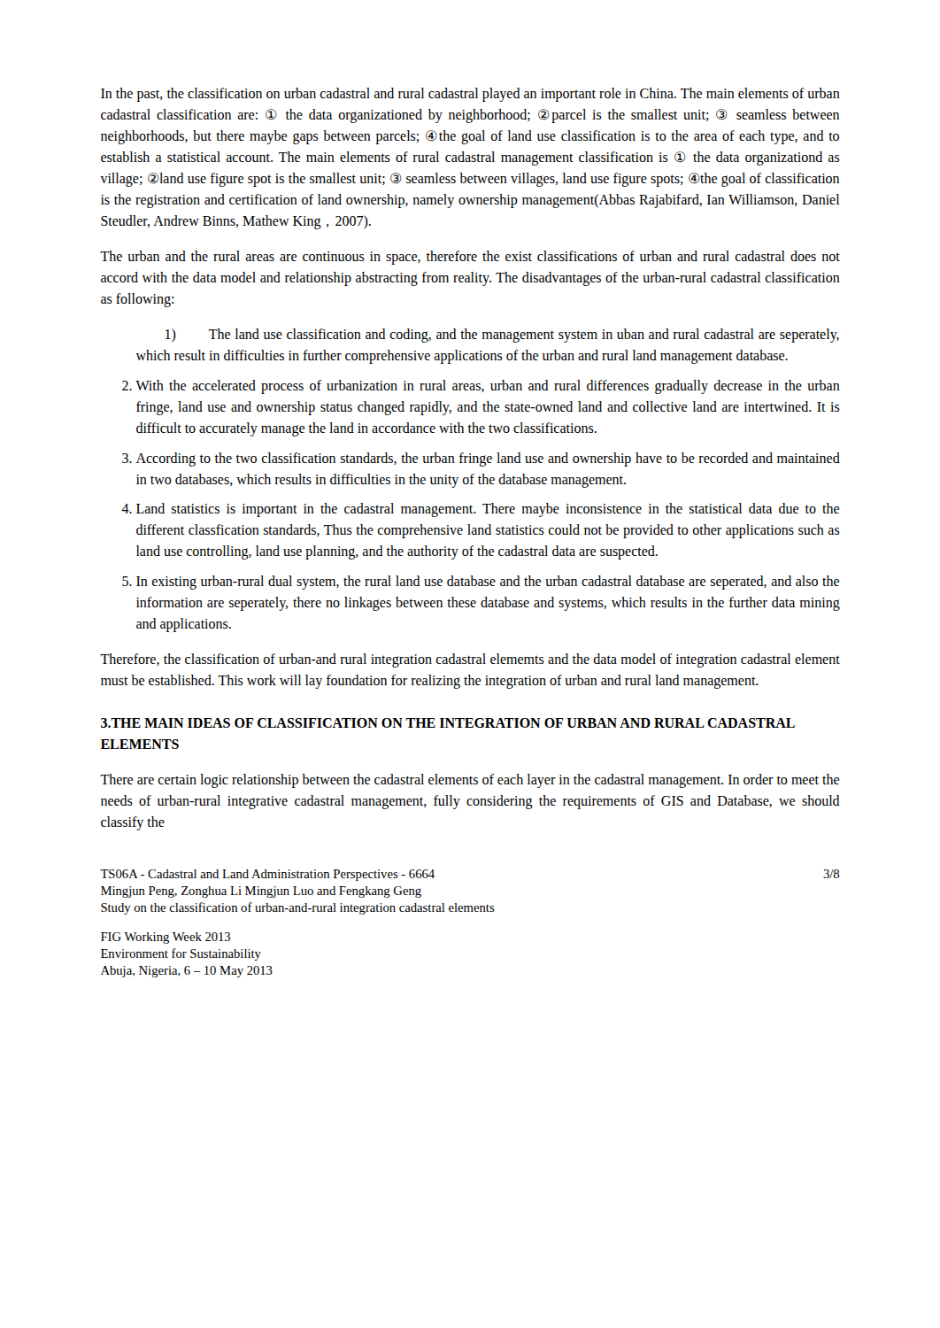In the past, the classification on urban cadastral and rural cadastral played an important role in China. The main elements of urban cadastral classification are: ① the data organizationed by neighborhood; ②parcel is the smallest unit; ③ seamless between neighborhoods, but there maybe gaps between parcels; ④the goal of land use classification is to the area of each type, and to establish a statistical account. The main elements of rural cadastral management classification is ① the data organizationd as village; ②land use figure spot is the smallest unit; ③ seamless between villages, land use figure spots; ④the goal of classification is the registration and certification of land ownership, namely ownership management(Abbas Rajabifard, Ian Williamson, Daniel Steudler, Andrew Binns, Mathew King，2007).
The urban and the rural areas are continuous in space, therefore the exist classifications of urban and rural cadastral does not accord with the data model and relationship abstracting from reality. The disadvantages of the urban-rural cadastral classification as following:
1) The land use classification and coding, and the management system in uban and rural cadastral are seperately, which result in difficulties in further comprehensive applications of the urban and rural land management database.
With the accelerated process of urbanization in rural areas, urban and rural differences gradually decrease in the urban fringe, land use and ownership status changed rapidly, and the state-owned land and collective land are intertwined. It is difficult to accurately manage the land in accordance with the two classifications.
According to the two classification standards, the urban fringe land use and ownership have to be recorded and maintained in two databases, which results in difficulties in the unity of the database management.
Land statistics is important in the cadastral management. There maybe inconsistence in the statistical data due to the different classfication standards, Thus the comprehensive land statistics could not be provided to other applications such as land use controlling, land use planning, and the authority of the cadastral data are suspected.
In existing urban-rural dual system, the rural land use database and the urban cadastral database are seperated, and also the information are seperately, there no linkages between these database and systems, which results in the further data mining and applications.
Therefore, the classification of urban-and rural integration cadastral elememts and the data model of integration cadastral element must be established. This work will lay foundation for realizing the integration of urban and rural land management.
3.THE MAIN IDEAS OF CLASSIFICATION ON THE INTEGRATION OF URBAN AND RURAL CADASTRAL ELEMENTS
There are certain logic relationship between the cadastral elements of each layer in the cadastral management. In order to meet the needs of urban-rural integrative cadastral management, fully considering the requirements of GIS and Database, we should classify the
3/8
TS06A - Cadastral and Land Administration Perspectives - 6664 Mingjun Peng, Zonghua Li Mingjun Luo and Fengkang Geng Study on the classification of urban-and-rural integration cadastral elements
FIG Working Week 2013 Environment for Sustainability Abuja, Nigeria, 6 – 10 May 2013